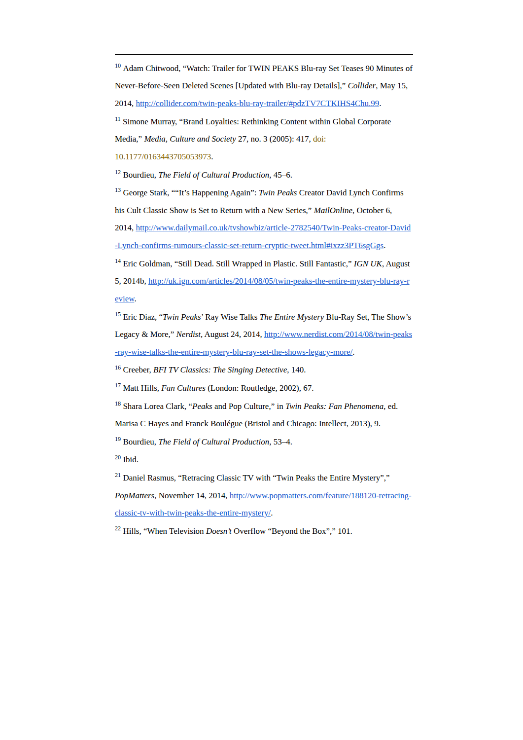Adam Chitwood, “Watch: Trailer for TWIN PEAKS Blu-ray Set Teases 90 Minutes of Never-Before-Seen Deleted Scenes [Updated with Blu-ray Details],” Collider, May 15, 2014, http://collider.com/twin-peaks-blu-ray-trailer/#pdzTV7CTKIHS4Chu.99.
Simone Murray, “Brand Loyalties: Rethinking Content within Global Corporate Media,” Media, Culture and Society 27, no. 3 (2005): 417, doi: 10.1177/0163443705053973.
Bourdieu, The Field of Cultural Production, 45–6.
George Stark, ““It’s Happening Again”: Twin Peaks Creator David Lynch Confirms his Cult Classic Show is Set to Return with a New Series,” MailOnline, October 6, 2014, http://www.dailymail.co.uk/tvshowbiz/article-2782540/Twin-Peaks-creator-David-Lynch-confirms-rumours-classic-set-return-cryptic-tweet.html#ixzz3PT6sgGgs.
Eric Goldman, “Still Dead. Still Wrapped in Plastic. Still Fantastic,” IGN UK, August 5, 2014b, http://uk.ign.com/articles/2014/08/05/twin-peaks-the-entire-mystery-blu-ray-review.
Eric Diaz, “Twin Peaks’ Ray Wise Talks The Entire Mystery Blu-Ray Set, The Show’s Legacy & More,” Nerdist, August 24, 2014, http://www.nerdist.com/2014/08/twin-peaks-ray-wise-talks-the-entire-mystery-blu-ray-set-the-shows-legacy-more/.
Creeber, BFI TV Classics: The Singing Detective, 140.
Matt Hills, Fan Cultures (London: Routledge, 2002), 67.
Shara Lorea Clark, “Peaks and Pop Culture,” in Twin Peaks: Fan Phenomena, ed. Marisa C Hayes and Franck Boulégue (Bristol and Chicago: Intellect, 2013), 9.
Bourdieu, The Field of Cultural Production, 53–4.
Ibid.
Daniel Rasmus, “Retracing Classic TV with “Twin Peaks the Entire Mystery”,” PopMatters, November 14, 2014, http://www.popmatters.com/feature/188120-retracing-classic-tv-with-twin-peaks-the-entire-mystery/.
Hills, “When Television Doesn’t Overflow “Beyond the Box”,” 101.